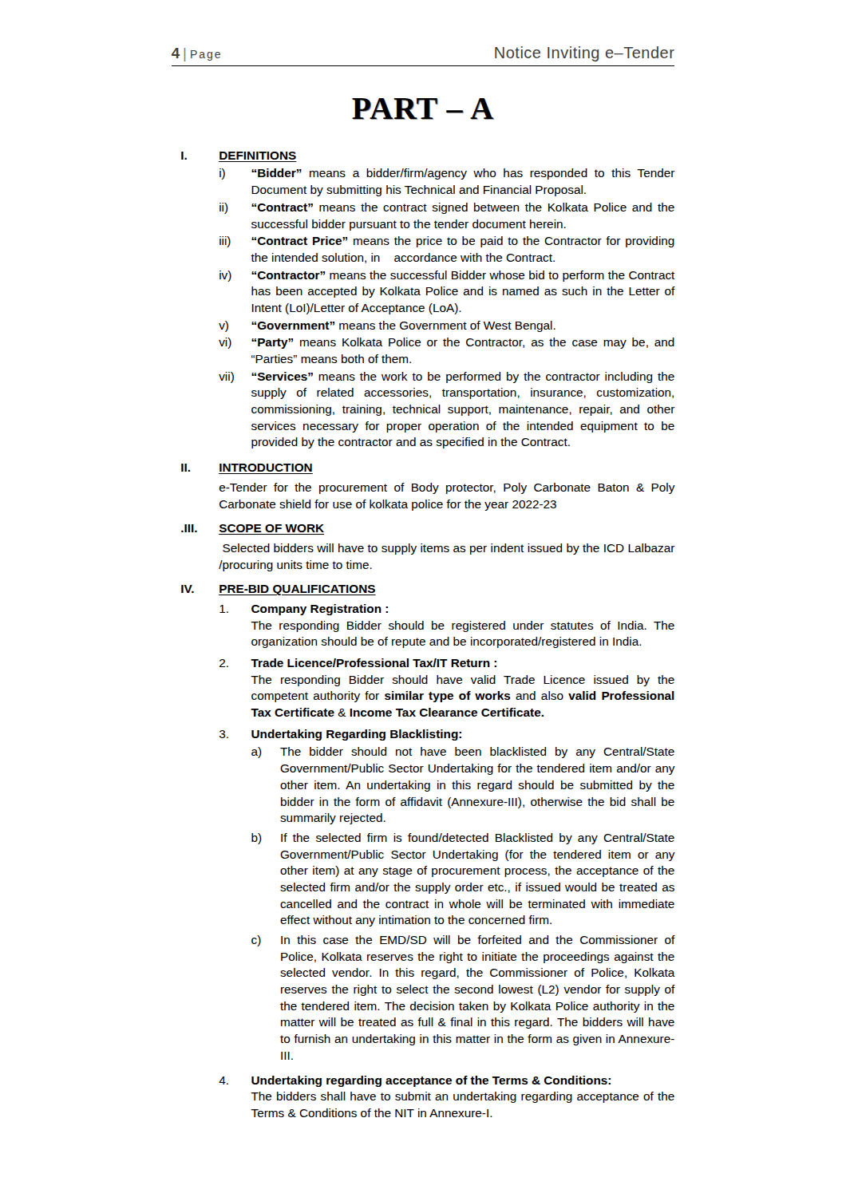4|Page
Notice Inviting e–Tender
PART – A
I.
DEFINITIONS
i) “Bidder” means a bidder/firm/agency who has responded to this Tender Document by submitting his Technical and Financial Proposal.
ii) “Contract” means the contract signed between the Kolkata Police and the successful bidder pursuant to the tender document herein.
iii) “Contract Price” means the price to be paid to the Contractor for providing the intended solution, in accordance with the Contract.
iv) “Contractor” means the successful Bidder whose bid to perform the Contract has been accepted by Kolkata Police and is named as such in the Letter of Intent (LoI)/Letter of Acceptance (LoA).
v) “Government” means the Government of West Bengal.
vi) “Party” means Kolkata Police or the Contractor, as the case may be, and “Parties” means both of them.
vii) “Services” means the work to be performed by the contractor including the supply of related accessories, transportation, insurance, customization, commissioning, training, technical support, maintenance, repair, and other services necessary for proper operation of the intended equipment to be provided by the contractor and as specified in the Contract.
II.
INTRODUCTION
e-Tender for the procurement of Body protector, Poly Carbonate Baton & Poly Carbonate shield for use of kolkata police for the year 2022-23
. III.
SCOPE OF WORK
Selected bidders will have to supply items as per indent issued by the ICD Lalbazar /procuring units time to time.
IV.
PRE-BID QUALIFICATIONS
1. Company Registration :
The responding Bidder should be registered under statutes of India. The organization should be of repute and be incorporated/registered in India.
2. Trade Licence/Professional Tax/IT Return :
The responding Bidder should have valid Trade Licence issued by the competent authority for similar type of works and also valid Professional Tax Certificate & Income Tax Clearance Certificate.
3. Undertaking Regarding Blacklisting:
a) The bidder should not have been blacklisted by any Central/State Government/Public Sector Undertaking for the tendered item and/or any other item. An undertaking in this regard should be submitted by the bidder in the form of affidavit (Annexure-III), otherwise the bid shall be summarily rejected.
b) If the selected firm is found/detected Blacklisted by any Central/State Government/Public Sector Undertaking (for the tendered item or any other item) at any stage of procurement process, the acceptance of the selected firm and/or the supply order etc., if issued would be treated as cancelled and the contract in whole will be terminated with immediate effect without any intimation to the concerned firm.
c) In this case the EMD/SD will be forfeited and the Commissioner of Police, Kolkata reserves the right to initiate the proceedings against the selected vendor. In this regard, the Commissioner of Police, Kolkata reserves the right to select the second lowest (L2) vendor for supply of the tendered item. The decision taken by Kolkata Police authority in the matter will be treated as full & final in this regard. The bidders will have to furnish an undertaking in this matter in the form as given in Annexure-III.
4. Undertaking regarding acceptance of the Terms & Conditions:
The bidders shall have to submit an undertaking regarding acceptance of the Terms & Conditions of the NIT in Annexure-I.